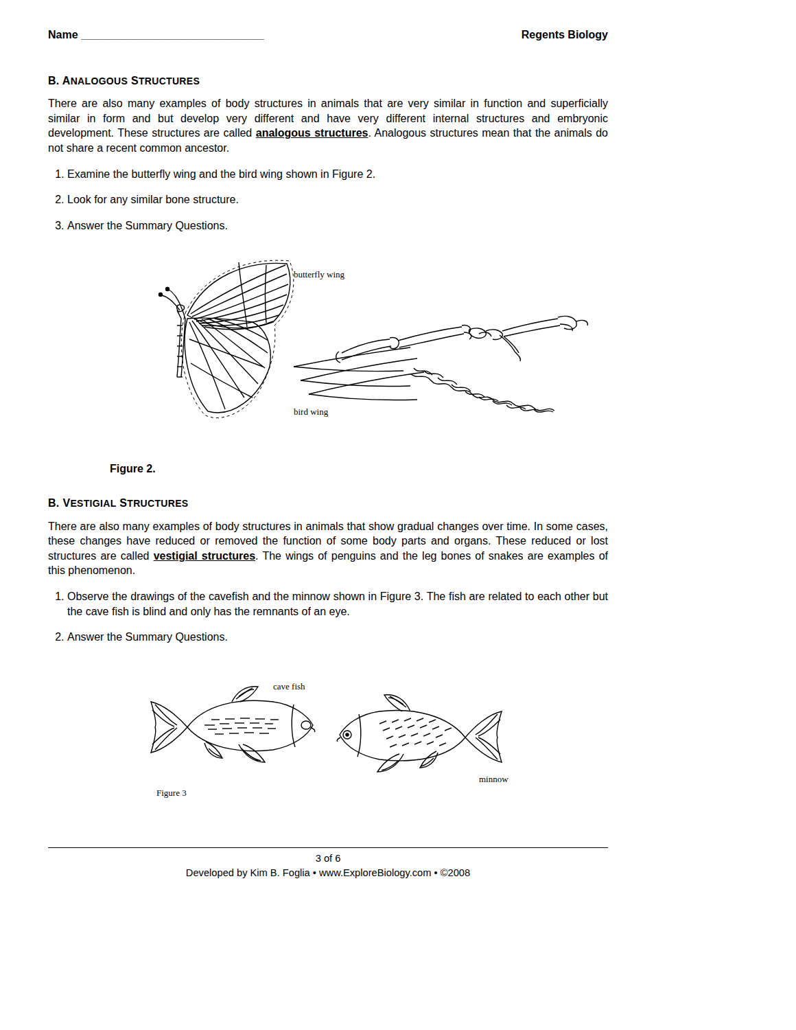Name ______________________________ Regents Biology
B. ANALOGOUS STRUCTURES
There are also many examples of body structures in animals that are very similar in function and superficially similar in form and but develop very different and have very different internal structures and embryonic development. These structures are called analogous structures. Analogous structures mean that the animals do not share a recent common ancestor.
Examine the butterfly wing and the bird wing shown in Figure 2.
Look for any similar bone structure.
Answer the Summary Questions.
butterfly wing bird wing
Figure 2.
B. VESTIGIAL STRUCTURES
There are also many examples of body structures in animals that show gradual changes over time. In some cases, these changes have reduced or removed the function of some body parts and organs. These reduced or lost structures are called vestigial structures. The wings of penguins and the leg bones of snakes are examples of this phenomenon.
Observe the drawings of the cavefish and the minnow shown in Figure 3. The fish are related to each other but the cave fish is blind and only has the remnants of an eye.
Answer the Summary Questions.
cave fish minnow Figure 3
3 of 6
Developed by Kim B. Foglia • www.ExploreBiology.com • ©2008